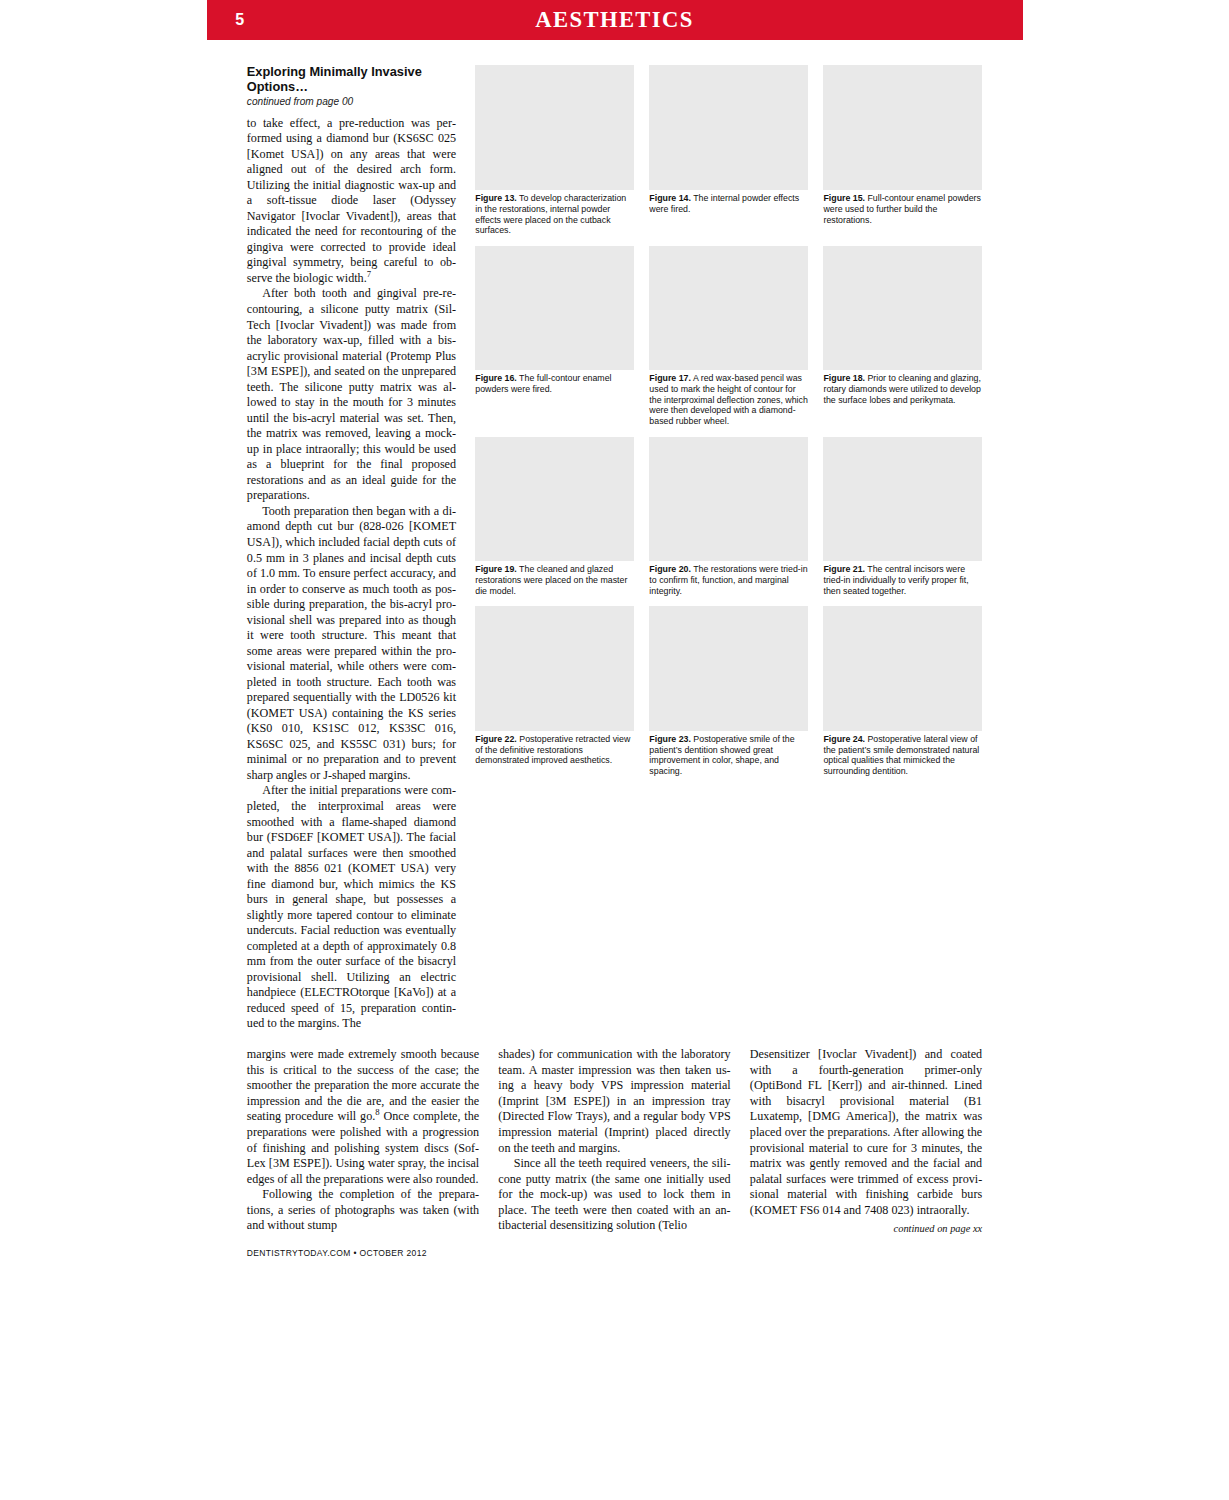5
AESTHETICS
Exploring Minimally Invasive Options…
continued from page 00
to take effect, a pre-reduction was performed using a diamond bur (KS6SC 025 [Komet USA]) on any areas that were aligned out of the desired arch form. Utilizing the initial diagnostic wax-up and a soft-tissue diode laser (Odyssey Navigator [Ivoclar Vivadent]), areas that indicated the need for recontouring of the gingiva were corrected to provide ideal gingival symmetry, being careful to observe the biologic width.7
After both tooth and gingival pre-recontouring, a silicone putty matrix (Sil-Tech [Ivoclar Vivadent]) was made from the laboratory wax-up, filled with a bis-acrylic provisional material (Protemp Plus [3M ESPE]), and seated on the unprepared teeth. The silicone putty matrix was allowed to stay in the mouth for 3 minutes until the bis-acryl material was set. Then, the matrix was removed, leaving a mock-up in place intraorally; this would be used as a blueprint for the final proposed restorations and as an ideal guide for the preparations.
Tooth preparation then began with a diamond depth cut bur (828-026 [KOMET USA]), which included facial depth cuts of 0.5 mm in 3 planes and incisal depth cuts of 1.0 mm. To ensure perfect accuracy, and in order to conserve as much tooth as possible during preparation, the bis-acryl provisional shell was prepared into as though it were tooth structure. This meant that some areas were prepared within the provisional material, while others were completed in tooth structure. Each tooth was prepared sequentially with the LD0526 kit (KOMET USA) containing the KS series (KS0 010, KS1SC 012, KS3SC 016, KS6SC 025, and KS5SC 031) burs; for minimal or no preparation and to prevent sharp angles or J-shaped margins.
After the initial preparations were completed, the interproximal areas were smoothed with a flame-shaped diamond bur (FSD6EF [KOMET USA]). The facial and palatal surfaces were then smoothed with the 8856 021 (KOMET USA) very fine diamond bur, which mimics the KS burs in general shape, but possesses a slightly more tapered contour to eliminate undercuts. Facial reduction was eventually completed at a depth of approximately 0.8 mm from the outer surface of the bisacryl provisional shell. Utilizing an electric handpiece (ELECTROtorque [KaVo]) at a reduced speed of 15, preparation continued to the margins. The
Figure 13. To develop characterization in the restorations, internal powder effects were placed on the cutback surfaces.
Figure 14. The internal powder effects were fired.
Figure 15. Full-contour enamel powders were used to further build the restorations.
Figure 16. The full-contour enamel powders were fired.
Figure 17. A red wax-based pencil was used to mark the height of contour for the interproximal deflection zones, which were then developed with a diamond-based rubber wheel.
Figure 18. Prior to cleaning and glazing, rotary diamonds were utilized to develop the surface lobes and perikymata.
Figure 19. The cleaned and glazed restorations were placed on the master die model.
Figure 20. The restorations were tried-in to confirm fit, function, and marginal integrity.
Figure 21. The central incisors were tried-in individually to verify proper fit, then seated together.
Figure 22. Postoperative retracted view of the definitive restorations demonstrated improved aesthetics.
Figure 23. Postoperative smile of the patient’s dentition showed great improvement in color, shape, and spacing.
Figure 24. Postoperative lateral view of the patient’s smile demonstrated natural optical qualities that mimicked the surrounding dentition.
margins were made extremely smooth because this is critical to the success of the case; the smoother the preparation the more accurate the impression and the die are, and the easier the seating procedure will go.8 Once complete, the preparations were polished with a progression of finishing and polishing system discs (Sof-Lex [3M ESPE]). Using water spray, the incisal edges of all the preparations were also rounded.
Following the completion of the preparations, a series of photographs was taken (with and without stump
shades) for communication with the laboratory team. A master impression was then taken using a heavy body VPS impression material (Imprint [3M ESPE]) in an impression tray (Directed Flow Trays), and a regular body VPS impression material (Imprint) placed directly on the teeth and margins.
Since all the teeth required veneers, the silicone putty matrix (the same one initially used for the mock-up) was used to lock them in place. The teeth were then coated with an antibacterial desensitizing solution (Telio
Desensitizer [Ivoclar Vivadent]) and coated with a fourth-generation primer-only (OptiBond FL [Kerr]) and air-thinned. Lined with bisacryl provisional material (B1 Luxatemp, [DMG America]), the matrix was placed over the preparations. After allowing the provisional material to cure for 3 minutes, the matrix was gently removed and the facial and palatal surfaces were trimmed of excess provisional material with finishing carbide burs (KOMET FS6 014 and 7408 023) intraorally.
continued on page xx
dentistrytoday.com • October 2012